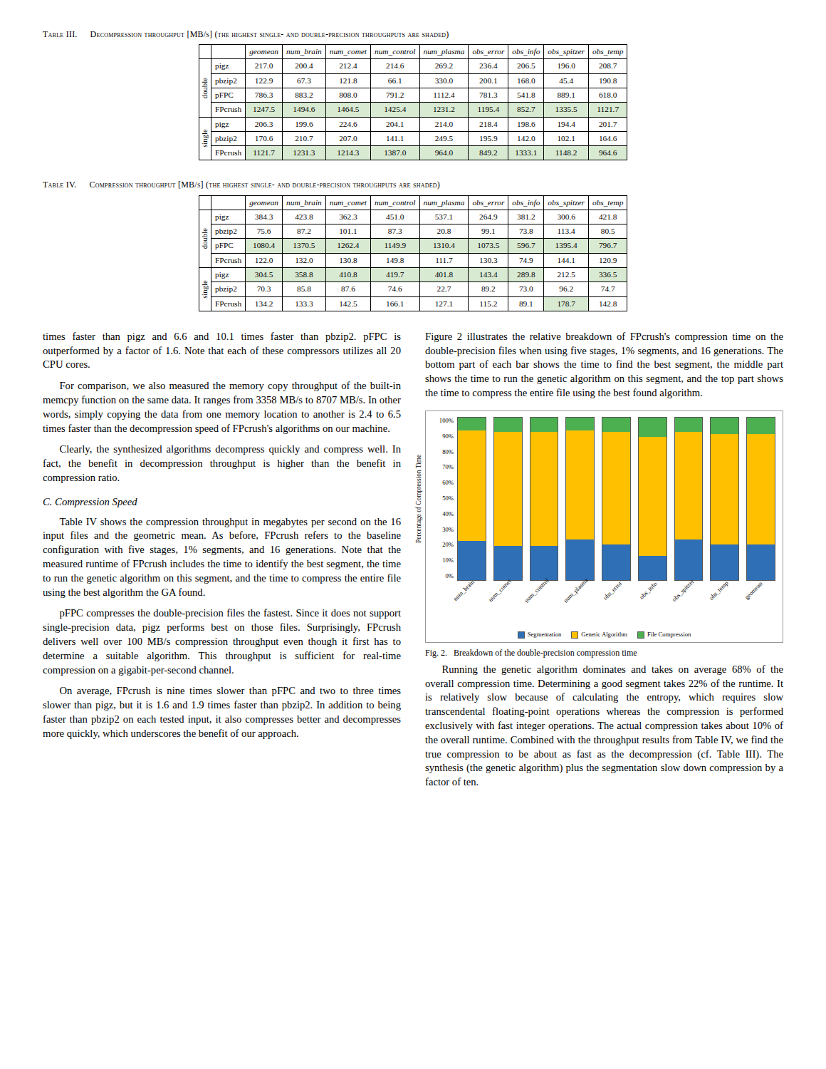Table III. Decompression throughput [MB/s] (the highest single- and double-precision throughputs are shaded)
| | | geomean | num_brain | num_comet | num_control | num_plasma | obs_error | obs_info | obs_spitzer | obs_temp |
| double | pigz | 217.0 | 200.4 | 212.4 | 214.6 | 269.2 | 236.4 | 206.5 | 196.0 | 208.7 |
| pbzip2 | 122.9 | 67.3 | 121.8 | 66.1 | 330.0 | 200.1 | 168.0 | 45.4 | 190.8 |
| pFPC | 786.3 | 883.2 | 808.0 | 791.2 | 1112.4 | 781.3 | 541.8 | 889.1 | 618.0 |
| FPcrush | 1247.5 | 1494.6 | 1464.5 | 1425.4 | 1231.2 | 1195.4 | 852.7 | 1335.5 | 1121.7 |
| single | pigz | 206.3 | 199.6 | 224.6 | 204.1 | 214.0 | 218.4 | 198.6 | 194.4 | 201.7 |
| pbzip2 | 170.6 | 210.7 | 207.0 | 141.1 | 249.5 | 195.9 | 142.0 | 102.1 | 164.6 |
| FPcrush | 1121.7 | 1231.3 | 1214.3 | 1387.0 | 964.0 | 849.2 | 1333.1 | 1148.2 | 964.6 |
Table IV. Compression throughput [MB/s] (the highest single- and double-precision throughputs are shaded)
| | | geomean | num_brain | num_comet | num_control | num_plasma | obs_error | obs_info | obs_spitzer | obs_temp |
| double | pigz | 384.3 | 423.8 | 362.3 | 451.0 | 537.1 | 264.9 | 381.2 | 300.6 | 421.8 |
| pbzip2 | 75.6 | 87.2 | 101.1 | 87.3 | 20.8 | 99.1 | 73.8 | 113.4 | 80.5 |
| pFPC | 1080.4 | 1370.5 | 1262.4 | 1149.9 | 1310.4 | 1073.5 | 596.7 | 1395.4 | 796.7 |
| FPcrush | 122.0 | 132.0 | 130.8 | 149.8 | 111.7 | 130.3 | 74.9 | 144.1 | 120.9 |
| single | pigz | 304.5 | 358.8 | 410.8 | 419.7 | 401.8 | 143.4 | 289.8 | 212.5 | 336.5 |
| pbzip2 | 70.3 | 85.8 | 87.6 | 74.6 | 22.7 | 89.2 | 73.0 | 96.2 | 74.7 |
| FPcrush | 134.2 | 133.3 | 142.5 | 166.1 | 127.1 | 115.2 | 89.1 | 178.7 | 142.8 |
times faster than pigz and 6.6 and 10.1 times faster than pbzip2. pFPC is outperformed by a factor of 1.6. Note that each of these compressors utilizes all 20 CPU cores.
For comparison, we also measured the memory copy throughput of the built-in memcpy function on the same data. It ranges from 3358 MB/s to 8707 MB/s. In other words, simply copying the data from one memory location to another is 2.4 to 6.5 times faster than the decompression speed of FPcrush's algorithms on our machine.
Clearly, the synthesized algorithms decompress quickly and compress well. In fact, the benefit in decompression throughput is higher than the benefit in compression ratio.
C. Compression Speed
Table IV shows the compression throughput in megabytes per second on the 16 input files and the geometric mean. As before, FPcrush refers to the baseline configuration with five stages, 1% segments, and 16 generations. Note that the measured runtime of FPcrush includes the time to identify the best segment, the time to run the genetic algorithm on this segment, and the time to compress the entire file using the best algorithm the GA found.
pFPC compresses the double-precision files the fastest. Since it does not support single-precision data, pigz performs best on those files. Surprisingly, FPcrush delivers well over 100 MB/s compression throughput even though it first has to determine a suitable algorithm. This throughput is sufficient for real-time compression on a gigabit-per-second channel.
On average, FPcrush is nine times slower than pFPC and two to three times slower than pigz, but it is 1.6 and 1.9 times faster than pbzip2. In addition to being faster than pbzip2 on each tested input, it also compresses better and decompresses more quickly, which underscores the benefit of our approach.
Figure 2 illustrates the relative breakdown of FPcrush's compression time on the double-precision files when using five stages, 1% segments, and 16 generations. The bottom part of each bar shows the time to find the best segment, the middle part shows the time to run the genetic algorithm on this segment, and the top part shows the time to compress the entire file using the best found algorithm.
Percentage of Compression Time
100% 90% 80% 70% 60% 50% 40% 30% 20% 10% 0%
num_brain num_comet num_control num_plasma obs_error obs_info obs_spitzer obs_temp geomean
Segmentation
Genetic Algorithm
File Compression
Fig. 2. Breakdown of the double-precision compression time
Running the genetic algorithm dominates and takes on average 68% of the overall compression time. Determining a good segment takes 22% of the runtime. It is relatively slow because of calculating the entropy, which requires slow transcendental floating-point operations whereas the compression is performed exclusively with fast integer operations. The actual compression takes about 10% of the overall runtime. Combined with the throughput results from Table IV, we find the true compression to be about as fast as the decompression (cf. Table III). The synthesis (the genetic algorithm) plus the segmentation slow down compression by a factor of ten.